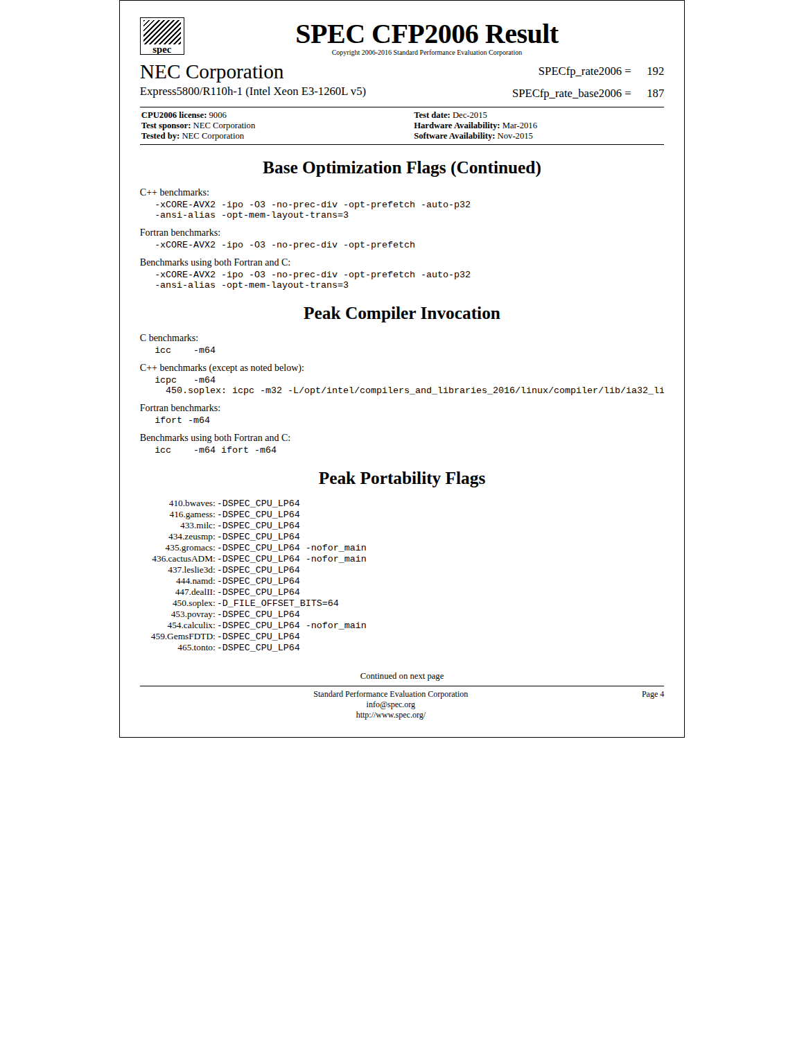spec
SPEC CFP2006 Result
Copyright 2006-2016 Standard Performance Evaluation Corporation
NEC Corporation
Express5800/R110h-1 (Intel Xeon E3-1260L v5)
SPECfp_rate2006 = 192
SPECfp_rate_base2006 = 187
| CPU2006 license: 9006 | Test date: Dec-2015 |
| Test sponsor: NEC Corporation | Hardware Availability: Mar-2016 |
| Tested by: NEC Corporation | Software Availability: Nov-2015 |
Base Optimization Flags (Continued)
C++ benchmarks:
-xCORE-AVX2 -ipo -O3 -no-prec-div -opt-prefetch -auto-p32
-ansi-alias -opt-mem-layout-trans=3
Fortran benchmarks:
-xCORE-AVX2 -ipo -O3 -no-prec-div -opt-prefetch
Benchmarks using both Fortran and C:
-xCORE-AVX2 -ipo -O3 -no-prec-div -opt-prefetch -auto-p32
-ansi-alias -opt-mem-layout-trans=3
Peak Compiler Invocation
C benchmarks:
icc    -m64
C++ benchmarks (except as noted below):
icpc   -m64
 450.soplex: icpc -m32 -L/opt/intel/compilers_and_libraries_2016/linux/compiler/lib/ia32_lin
Fortran benchmarks:
ifort -m64
Benchmarks using both Fortran and C:
icc    -m64 ifort -m64
Peak Portability Flags
| 410.bwaves: | -DSPEC_CPU_LP64 |
| 416.gamess: | -DSPEC_CPU_LP64 |
| 433.milc: | -DSPEC_CPU_LP64 |
| 434.zeusmp: | -DSPEC_CPU_LP64 |
| 435.gromacs: | -DSPEC_CPU_LP64 -nofor_main |
| 436.cactusADM: | -DSPEC_CPU_LP64 -nofor_main |
| 437.leslie3d: | -DSPEC_CPU_LP64 |
| 444.namd: | -DSPEC_CPU_LP64 |
| 447.dealII: | -DSPEC_CPU_LP64 |
| 450.soplex: | -D_FILE_OFFSET_BITS=64 |
| 453.povray: | -DSPEC_CPU_LP64 |
| 454.calculix: | -DSPEC_CPU_LP64 -nofor_main |
| 459.GemsFDTD: | -DSPEC_CPU_LP64 |
| 465.tonto: | -DSPEC_CPU_LP64 |
Continued on next page
Standard Performance Evaluation Corporation
info@spec.org
http://www.spec.org/
Page 4